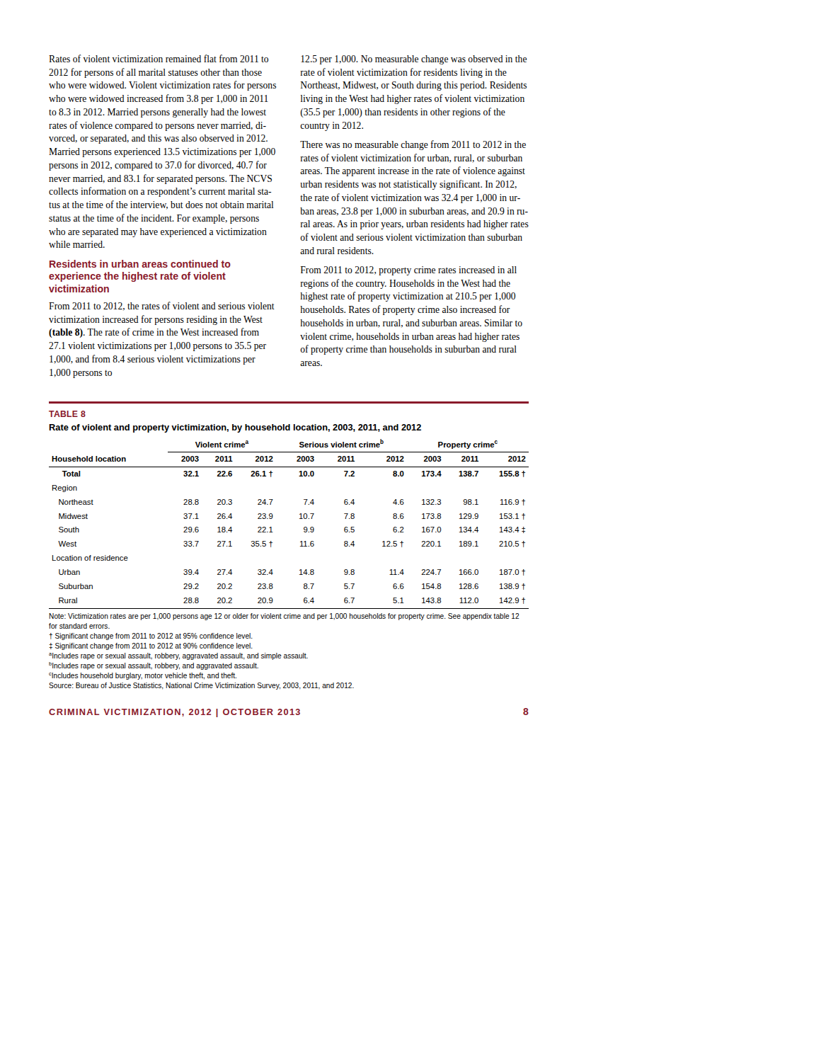Rates of violent victimization remained flat from 2011 to 2012 for persons of all marital statuses other than those who were widowed. Violent victimization rates for persons who were widowed increased from 3.8 per 1,000 in 2011 to 8.3 in 2012. Married persons generally had the lowest rates of violence compared to persons never married, divorced, or separated, and this was also observed in 2012. Married persons experienced 13.5 victimizations per 1,000 persons in 2012, compared to 37.0 for divorced, 40.7 for never married, and 83.1 for separated persons. The NCVS collects information on a respondent’s current marital status at the time of the interview, but does not obtain marital status at the time of the incident. For example, persons who are separated may have experienced a victimization while married.
Residents in urban areas continued to experience the highest rate of violent victimization
From 2011 to 2012, the rates of violent and serious violent victimization increased for persons residing in the West (table 8). The rate of crime in the West increased from 27.1 violent victimizations per 1,000 persons to 35.5 per 1,000, and from 8.4 serious violent victimizations per 1,000 persons to
12.5 per 1,000. No measurable change was observed in the rate of violent victimization for residents living in the Northeast, Midwest, or South during this period. Residents living in the West had higher rates of violent victimization (35.5 per 1,000) than residents in other regions of the country in 2012.
There was no measurable change from 2011 to 2012 in the rates of violent victimization for urban, rural, or suburban areas. The apparent increase in the rate of violence against urban residents was not statistically significant. In 2012, the rate of violent victimization was 32.4 per 1,000 in urban areas, 23.8 per 1,000 in suburban areas, and 20.9 in rural areas. As in prior years, urban residents had higher rates of violent and serious violent victimization than suburban and rural residents.
From 2011 to 2012, property crime rates increased in all regions of the country. Households in the West had the highest rate of property victimization at 210.5 per 1,000 households. Rates of property crime also increased for households in urban, rural, and suburban areas. Similar to violent crime, households in urban areas had higher rates of property crime than households in suburban and rural areas.
Table 8
Rate of violent and property victimization, by household location, 2003, 2011, and 2012
| | Violent crime a | Serious violent crime b | Property crime c |
| --- | --- | --- | --- |
| Household location | 2003 | 2011 | 2012 | 2003 | 2011 | 2012 | 2003 | 2011 | 2012 |
| Total | 32.1 | 22.6 | 26.1 † | 10.0 | 7.2 | 8.0 | 173.4 | 138.7 | 155.8 † |
| Region | | | | | | | | | |
| Northeast | 28.8 | 20.3 | 24.7 | 7.4 | 6.4 | 4.6 | 132.3 | 98.1 | 116.9 † |
| Midwest | 37.1 | 26.4 | 23.9 | 10.7 | 7.8 | 8.6 | 173.8 | 129.9 | 153.1 † |
| South | 29.6 | 18.4 | 22.1 | 9.9 | 6.5 | 6.2 | 167.0 | 134.4 | 143.4 ‡ |
| West | 33.7 | 27.1 | 35.5 † | 11.6 | 8.4 | 12.5 † | 220.1 | 189.1 | 210.5 † |
| Location of residence | | | | | | | | | |
| Urban | 39.4 | 27.4 | 32.4 | 14.8 | 9.8 | 11.4 | 224.7 | 166.0 | 187.0 † |
| Suburban | 29.2 | 20.2 | 23.8 | 8.7 | 5.7 | 6.6 | 154.8 | 128.6 | 138.9 † |
| Rural | 28.8 | 20.2 | 20.9 | 6.4 | 6.7 | 5.1 | 143.8 | 112.0 | 142.9 † |
Note: Victimization rates are per 1,000 persons age 12 or older for violent crime and per 1,000 households for property crime. See appendix table 12 for standard errors.
† Significant change from 2011 to 2012 at 95% confidence level.
‡ Significant change from 2011 to 2012 at 90% confidence level.
aIncludes rape or sexual assault, robbery, aggravated assault, and simple assault.
bIncludes rape or sexual assault, robbery, and aggravated assault.
cIncludes household burglary, motor vehicle theft, and theft.
Source: Bureau of Justice Statistics, National Crime Victimization Survey, 2003, 2011, and 2012.
CRIMINAL VICTIMIZATION, 2012 | OCTOBER 2013
8